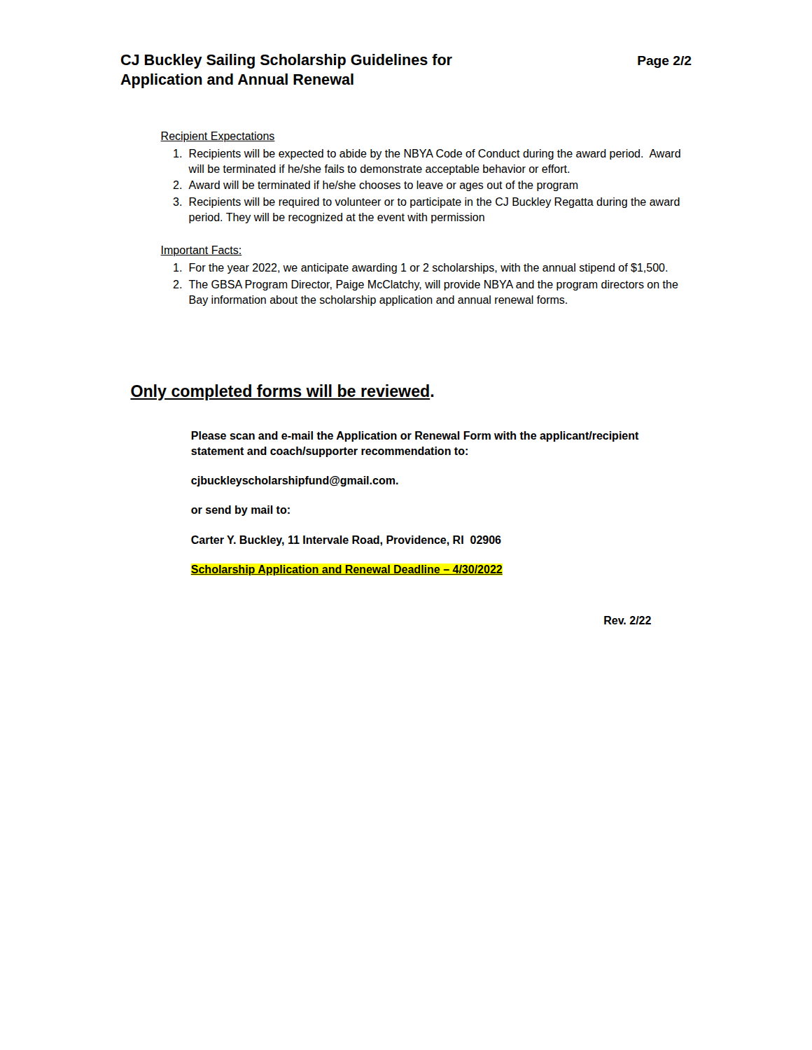CJ Buckley Sailing Scholarship Guidelines for Application and Annual Renewal
Page 2/2
Recipient Expectations
Recipients will be expected to abide by the NBYA Code of Conduct during the award period. Award will be terminated if he/she fails to demonstrate acceptable behavior or effort.
Award will be terminated if he/she chooses to leave or ages out of the program
Recipients will be required to volunteer or to participate in the CJ Buckley Regatta during the award period. They will be recognized at the event with permission
Important Facts:
For the year 2022, we anticipate awarding 1 or 2 scholarships, with the annual stipend of $1,500.
The GBSA Program Director, Paige McClatchy, will provide NBYA and the program directors on the Bay information about the scholarship application and annual renewal forms.
Only completed forms will be reviewed.
Please scan and e-mail the Application or Renewal Form with the applicant/recipient statement and coach/supporter recommendation to:
cjbuckleyscholarshipfund@gmail.com.
or send by mail to:
Carter Y. Buckley, 11 Intervale Road, Providence, RI 02906
Scholarship Application and Renewal Deadline – 4/30/2022
Rev. 2/22